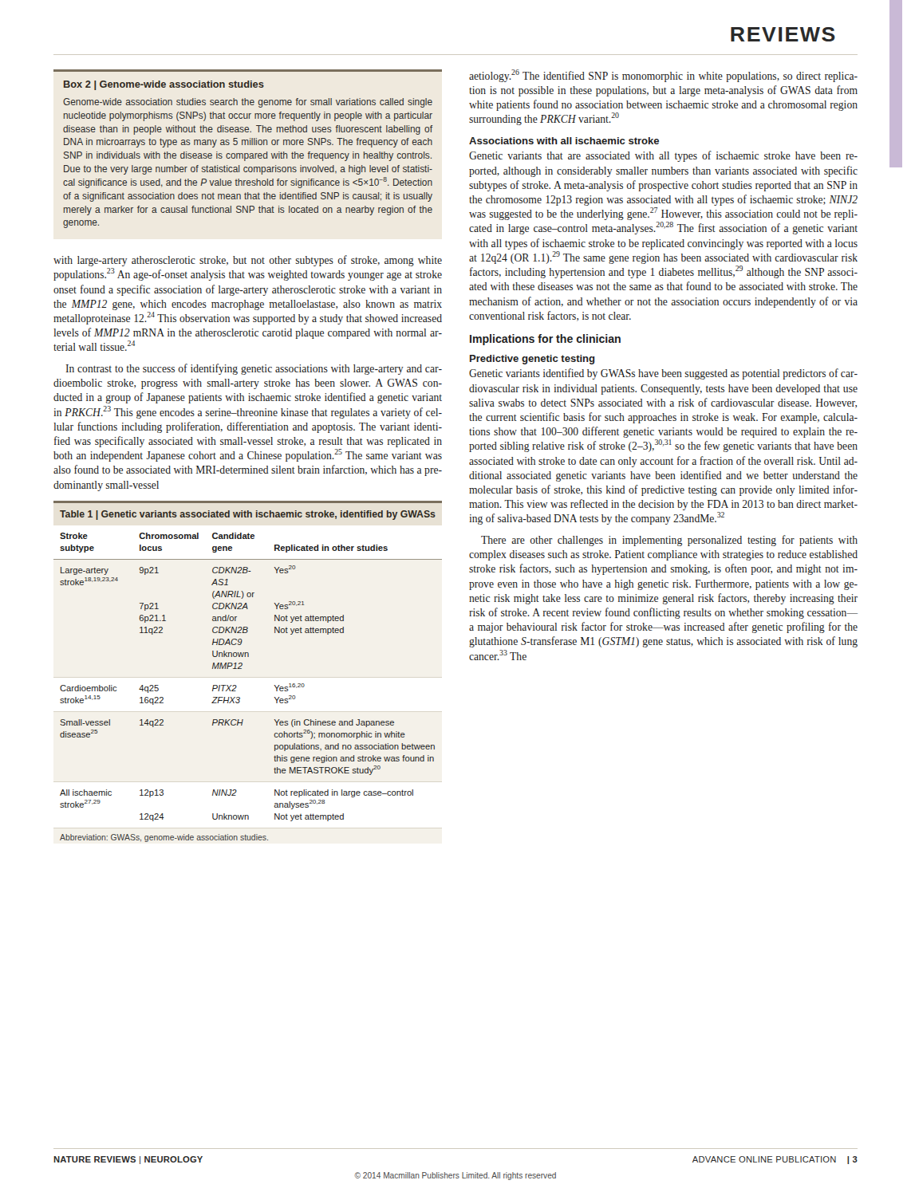Reviews
Box 2 | Genome-wide association studies
Genome-wide association studies search the genome for small variations called single nucleotide polymorphisms (SNPs) that occur more frequently in people with a particular disease than in people without the disease. The method uses fluorescent labelling of DNA in microarrays to type as many as 5 million or more SNPs. The frequency of each SNP in individuals with the disease is compared with the frequency in healthy controls. Due to the very large number of statistical comparisons involved, a high level of statistical significance is used, and the P value threshold for significance is <5×10−8. Detection of a significant association does not mean that the identified SNP is causal; it is usually merely a marker for a causal functional SNP that is located on a nearby region of the genome.
with large-artery atherosclerotic stroke, but not other subtypes of stroke, among white populations.23 An age-of-onset analysis that was weighted towards younger age at stroke onset found a specific association of large-artery atherosclerotic stroke with a variant in the MMP12 gene, which encodes macrophage metalloelastase, also known as matrix metalloproteinase 12.24 This observation was supported by a study that showed increased levels of MMP12 mRNA in the atherosclerotic carotid plaque compared with normal arterial wall tissue.24
In contrast to the success of identifying genetic associations with large-artery and cardioembolic stroke, progress with small-artery stroke has been slower. A GWAS conducted in a group of Japanese patients with ischaemic stroke identified a genetic variant in PRKCH.23 This gene encodes a serine–threonine kinase that regulates a variety of cellular functions including proliferation, differentiation and apoptosis. The variant identified was specifically associated with small-vessel stroke, a result that was replicated in both an independent Japanese cohort and a Chinese population.25 The same variant was also found to be associated with MRI-determined silent brain infarction, which has a predominantly small-vessel
Table 1 | Genetic variants associated with ischaemic stroke, identified by GWASs
| Stroke subtype | Chromosomal locus | Candidate gene | Replicated in other studies |
| --- | --- | --- | --- |
| Large-artery stroke 18,19,23,24 | 9p21 7p21 6p21.1 11q22 | CDKN2B-AS1 ( ANRIL ) or CDKN2A and/or CDKN2B HDAC9 Unknown MMP12 | Yes 20 Yes 20,21 Not yet attempted Not yet attempted |
| Cardioembolic stroke 14,15 | 4q25 16q22 | PITX2 ZFHX3 | Yes 16,20 Yes 20 |
| Small-vessel disease 25 | 14q22 | PRKCH | Yes (in Chinese and Japanese cohorts 26 ); monomorphic in white populations, and no association between this gene region and stroke was found in the METASTROKE study 20 |
| All ischaemic stroke 27,29 | 12p13 12q24 | NINJ2 Unknown | Not replicated in large case–control analyses 20,28 Not yet attempted |
| Abbreviation: GWASs, genome-wide association studies. |
aetiology.26 The identified SNP is monomorphic in white populations, so direct replication is not possible in these populations, but a large meta-analysis of GWAS data from white patients found no association between ischaemic stroke and a chromosomal region surrounding the PRKCH variant.20
Associations with all ischaemic stroke
Genetic variants that are associated with all types of ischaemic stroke have been reported, although in considerably smaller numbers than variants associated with specific subtypes of stroke. A meta-analysis of prospective cohort studies reported that an SNP in the chromosome 12p13 region was associated with all types of ischaemic stroke; NINJ2 was suggested to be the underlying gene.27 However, this association could not be replicated in large case–control meta-analyses.20,28 The first association of a genetic variant with all types of ischaemic stroke to be replicated convincingly was reported with a locus at 12q24 (OR 1.1).29 The same gene region has been associated with cardiovascular risk factors, including hypertension and type 1 diabetes mellitus,29 although the SNP associated with these diseases was not the same as that found to be associated with stroke. The mechanism of action, and whether or not the association occurs independently of or via conventional risk factors, is not clear.
Implications for the clinician
Predictive genetic testing
Genetic variants identified by GWASs have been suggested as potential predictors of cardiovascular risk in individual patients. Consequently, tests have been developed that use saliva swabs to detect SNPs associated with a risk of cardiovascular disease. However, the current scientific basis for such approaches in stroke is weak. For example, calculations show that 100–300 different genetic variants would be required to explain the reported sibling relative risk of stroke (2–3),30,31 so the few genetic variants that have been associated with stroke to date can only account for a fraction of the overall risk. Until additional associated genetic variants have been identified and we better understand the molecular basis of stroke, this kind of predictive testing can provide only limited information. This view was reflected in the decision by the FDA in 2013 to ban direct marketing of saliva-based DNA tests by the company 23andMe.32
There are other challenges in implementing personalized testing for patients with complex diseases such as stroke. Patient compliance with strategies to reduce established stroke risk factors, such as hypertension and smoking, is often poor, and might not improve even in those who have a high genetic risk. Furthermore, patients with a low genetic risk might take less care to minimize general risk factors, thereby increasing their risk of stroke. A recent review found conflicting results on whether smoking cessation—a major behavioural risk factor for stroke—was increased after genetic profiling for the glutathione S-transferase M1 (GSTM1) gene status, which is associated with risk of lung cancer.33 The
NATURE REVIEWS | NEUROLOGY
ADVANCE ONLINE PUBLICATION | 3
© 2014 Macmillan Publishers Limited. All rights reserved